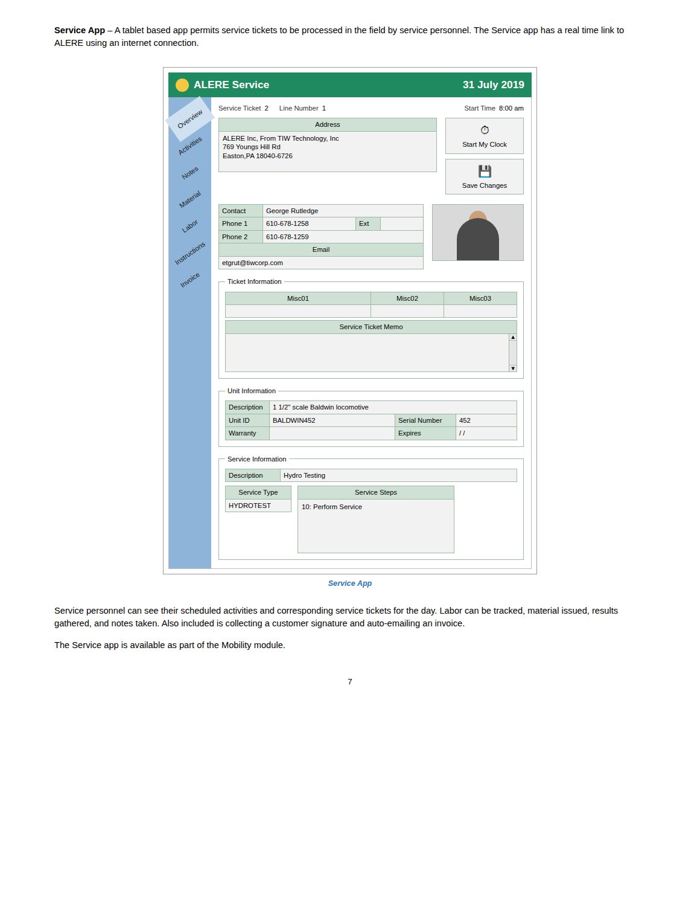Service App – A tablet based app permits service tickets to be processed in the field by service personnel. The Service app has a real time link to ALERE using an internet connection.
ALERE Service
31 July 2019
Overview
Activities
Notes
Material
Labor
Instructions
Invoice
Service Ticket 2
Line Number 1
Start Time 8:00 am
Address
ALERE Inc, From TIW Technology, Inc
769 Youngs Hill Rd
Easton,PA 18040-6726
⏱Start My Clock
💾Save Changes
| Contact | George Rutledge |
| Phone 1 | 610-678-1258 | Ext | |
| Phone 2 | 610-678-1259 |
| Email |
| etgrut@tiwcorp.com |
Ticket Information
| Misc01 | Misc02 | Misc03 |
| Service Ticket Memo |
▲
▼
Unit Information
| Description | 1 1/2" scale Baldwin locomotive |
| Unit ID | BALDWIN452 | Serial Number | 452 |
| Warranty | | Expires | / / |
Service Information
| Description | Hydro Testing |
| Service Type |
| HYDROTEST |
| Service Steps |
10: Perform Service
Service App
Service personnel can see their scheduled activities and corresponding service tickets for the day. Labor can be tracked, material issued, results gathered, and notes taken. Also included is collecting a customer signature and auto-emailing an invoice.
The Service app is available as part of the Mobility module.
7